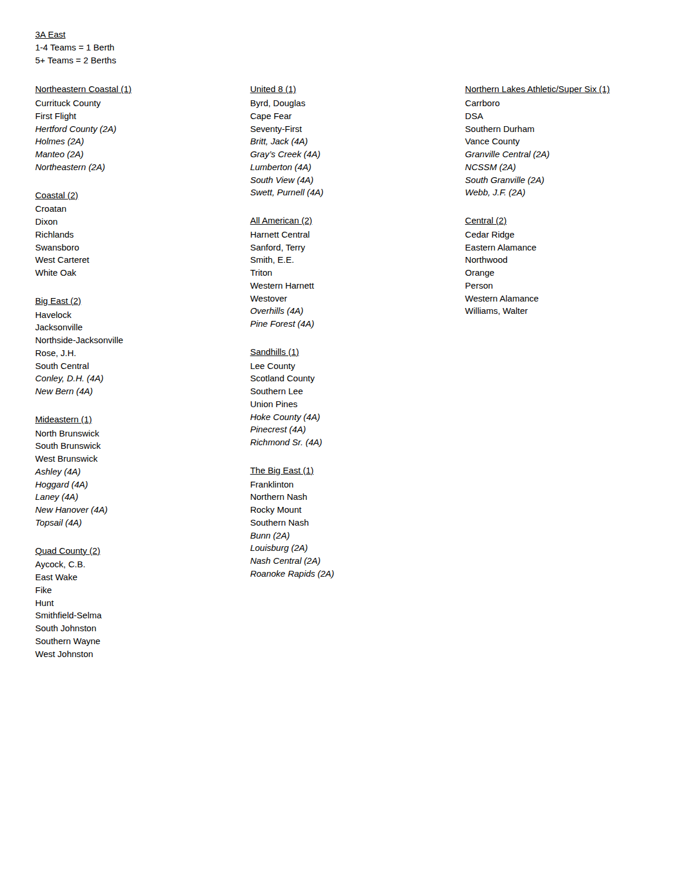3A East
1-4 Teams = 1 Berth
5+ Teams = 2 Berths
Northeastern Coastal (1)
Currituck County
First Flight
Hertford County (2A)
Holmes (2A)
Manteo (2A)
Northeastern (2A)
Coastal (2)
Croatan
Dixon
Richlands
Swansboro
West Carteret
White Oak
Big East (2)
Havelock
Jacksonville
Northside-Jacksonville
Rose, J.H.
South Central
Conley, D.H. (4A)
New Bern (4A)
Mideastern (1)
North Brunswick
South Brunswick
West Brunswick
Ashley (4A)
Hoggard (4A)
Laney (4A)
New Hanover (4A)
Topsail (4A)
Quad County (2)
Aycock, C.B.
East Wake
Fike
Hunt
Smithfield-Selma
South Johnston
Southern Wayne
West Johnston
United 8 (1)
Byrd, Douglas
Cape Fear
Seventy-First
Britt, Jack (4A)
Gray’s Creek (4A)
Lumberton (4A)
South View (4A)
Swett, Purnell (4A)
All American (2)
Harnett Central
Sanford, Terry
Smith, E.E.
Triton
Western Harnett
Westover
Overhills (4A)
Pine Forest (4A)
Sandhills (1)
Lee County
Scotland County
Southern Lee
Union Pines
Hoke County (4A)
Pinecrest (4A)
Richmond Sr. (4A)
The Big East (1)
Franklinton
Northern Nash
Rocky Mount
Southern Nash
Bunn (2A)
Louisburg (2A)
Nash Central (2A)
Roanoke Rapids (2A)
Northern Lakes Athletic/Super Six (1)
Carrboro
DSA
Southern Durham
Vance County
Granville Central (2A)
NCSSM (2A)
South Granville (2A)
Webb, J.F. (2A)
Central (2)
Cedar Ridge
Eastern Alamance
Northwood
Orange
Person
Western Alamance
Williams, Walter